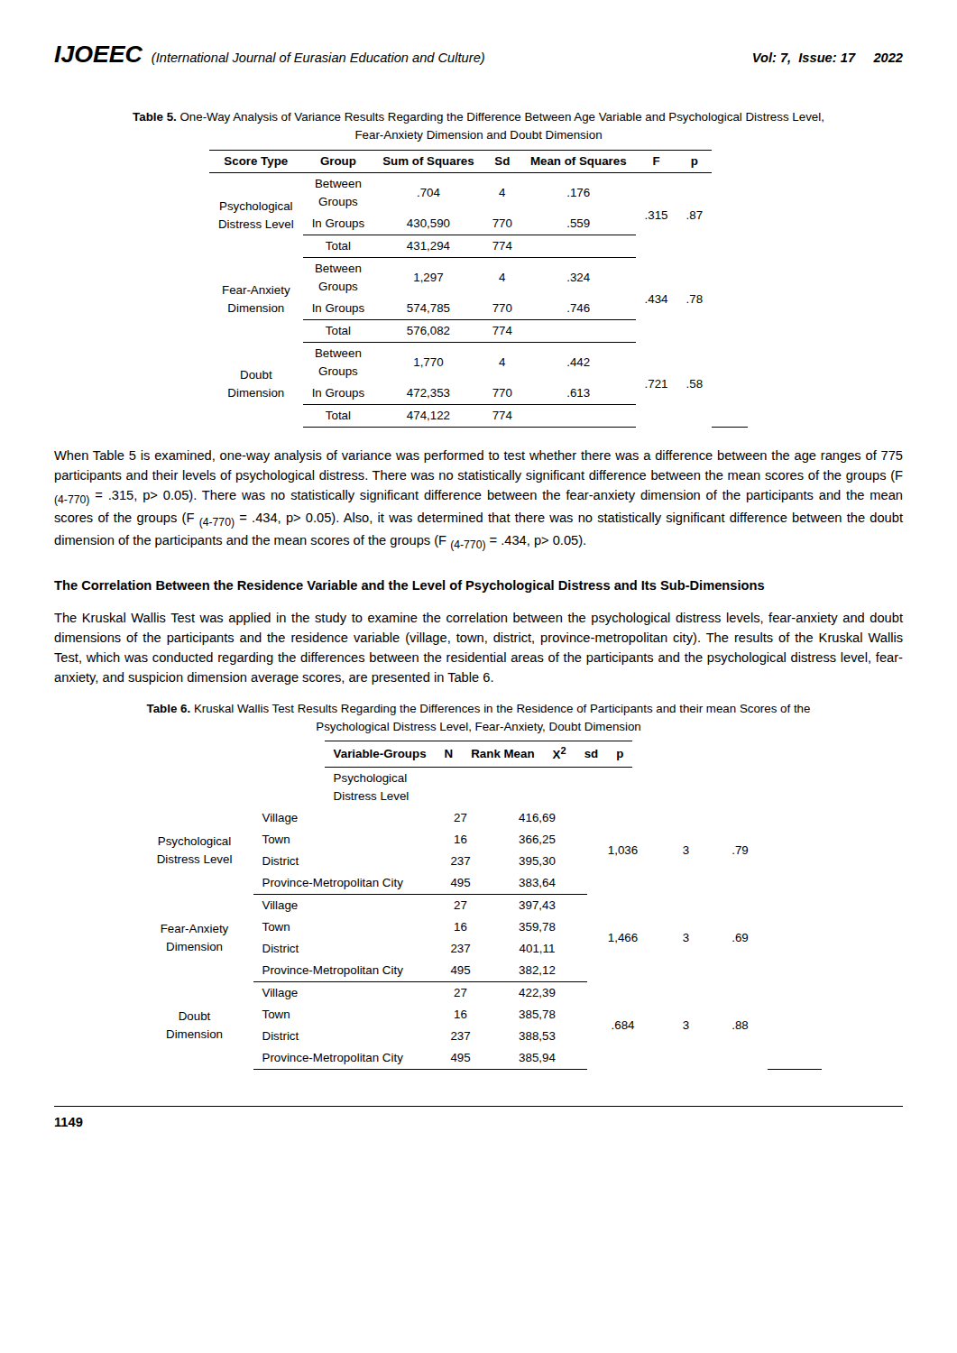IJOEEC (International Journal of Eurasian Education and Culture) Vol: 7, Issue: 17 2022
Table 5. One-Way Analysis of Variance Results Regarding the Difference Between Age Variable and Psychological Distress Level, Fear-Anxiety Dimension and Doubt Dimension
| Score Type | Group | Sum of Squares | Sd | Mean of Squares | F | p |
| --- | --- | --- | --- | --- | --- | --- |
| Psychological Distress Level | Between Groups | .704 | 4 | .176 | .315 | .87 |
| In Groups | 430,590 | 770 | .559 |
| Total | 431,294 | 774 | |
| Fear-Anxiety Dimension | Between Groups | 1,297 | 4 | .324 | .434 | .78 |
| In Groups | 574,785 | 770 | .746 |
| Total | 576,082 | 774 | |
| Doubt Dimension | Between Groups | 1,770 | 4 | .442 | .721 | .58 |
| In Groups | 472,353 | 770 | .613 |
| Total | 474,122 | 774 | | | |
When Table 5 is examined, one-way analysis of variance was performed to test whether there was a difference between the age ranges of 775 participants and their levels of psychological distress. There was no statistically significant difference between the mean scores of the groups (F (4-770) = .315, p> 0.05). There was no statistically significant difference between the fear-anxiety dimension of the participants and the mean scores of the groups (F (4-770) = .434, p> 0.05). Also, it was determined that there was no statistically significant difference between the doubt dimension of the participants and the mean scores of the groups (F (4-770) = .434, p> 0.05).
The Correlation Between the Residence Variable and the Level of Psychological Distress and Its Sub-Dimensions
The Kruskal Wallis Test was applied in the study to examine the correlation between the psychological distress levels, fear-anxiety and doubt dimensions of the participants and the residence variable (village, town, district, province-metropolitan city). The results of the Kruskal Wallis Test, which was conducted regarding the differences between the residential areas of the participants and the psychological distress level, fear-anxiety, and suspicion dimension average scores, are presented in Table 6.
Table 6. Kruskal Wallis Test Results Regarding the Differences in the Residence of Participants and their mean Scores of the Psychological Distress Level, Fear-Anxiety, Doubt Dimension
| Variable-Groups | N | Rank Mean | X 2 | sd | p |
| --- | --- | --- | --- | --- | --- |
| Psychological Distress Level | | | | | |
| Psychological Distress Level | Village | 27 | 416,69 | 1,036 | 3 | .79 |
| Town | 16 | 366,25 |
| District | 237 | 395,30 |
| Province-Metropolitan City | 495 | 383,64 |
| Fear-Anxiety Dimension | Village | 27 | 397,43 | 1,466 | 3 | .69 |
| Town | 16 | 359,78 |
| District | 237 | 401,11 |
| Province-Metropolitan City | 495 | 382,12 |
| Doubt Dimension | Village | 27 | 422,39 | .684 | 3 | .88 |
| Town | 16 | 385,78 |
| District | 237 | 388,53 |
| Province-Metropolitan City | 495 | 385,94 | | | |
1149